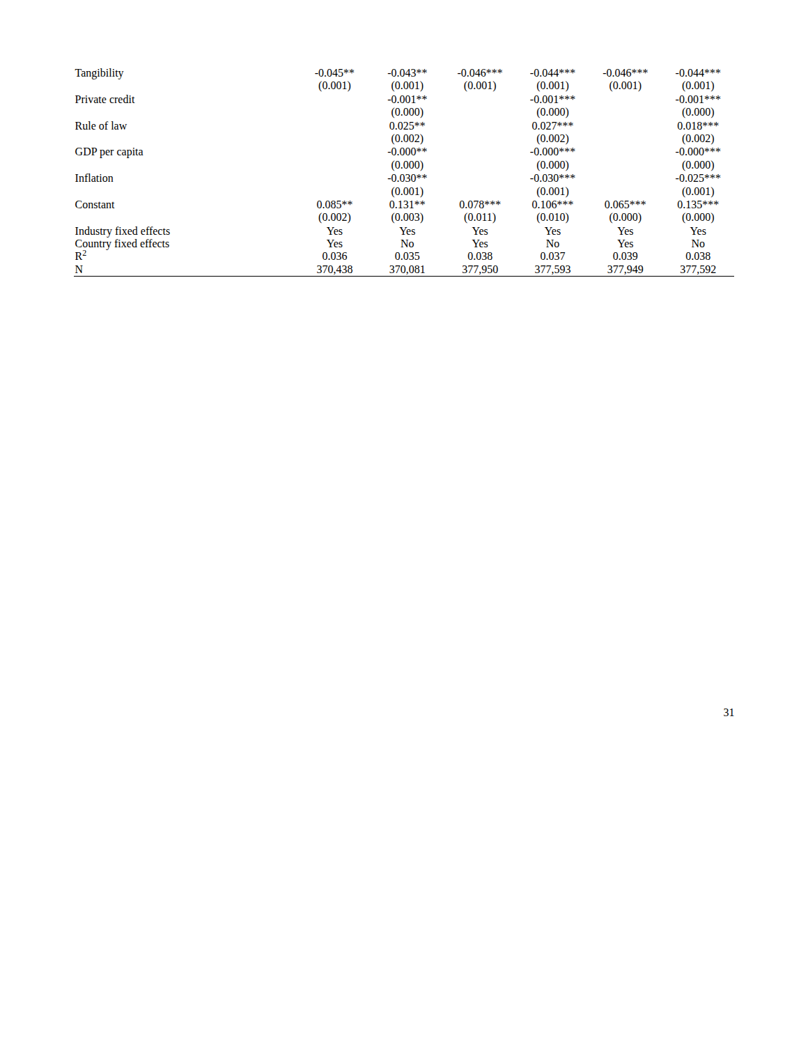| Tangibility | -0.045** | -0.043** | -0.046*** | -0.044*** | -0.046*** | -0.044*** |
| | (0.001) | (0.001) | (0.001) | (0.001) | (0.001) | (0.001) |
| Private credit | | -0.001** | | -0.001*** | | -0.001*** |
| | | (0.000) | | (0.000) | | (0.000) |
| Rule of law | | 0.025** | | 0.027*** | | 0.018*** |
| | | (0.002) | | (0.002) | | (0.002) |
| GDP per capita | | -0.000** | | -0.000*** | | -0.000*** |
| | | (0.000) | | (0.000) | | (0.000) |
| Inflation | | -0.030** | | -0.030*** | | -0.025*** |
| | | (0.001) | | (0.001) | | (0.001) |
| Constant | 0.085** | 0.131** | 0.078*** | 0.106*** | 0.065*** | 0.135*** |
| | (0.002) | (0.003) | (0.011) | (0.010) | (0.000) | (0.000) |
| Industry fixed effects | Yes | Yes | Yes | Yes | Yes | Yes |
| Country fixed effects | Yes | No | Yes | No | Yes | No |
| R 2 | 0.036 | 0.035 | 0.038 | 0.037 | 0.039 | 0.038 |
| N | 370,438 | 370,081 | 377,950 | 377,593 | 377,949 | 377,592 |
31